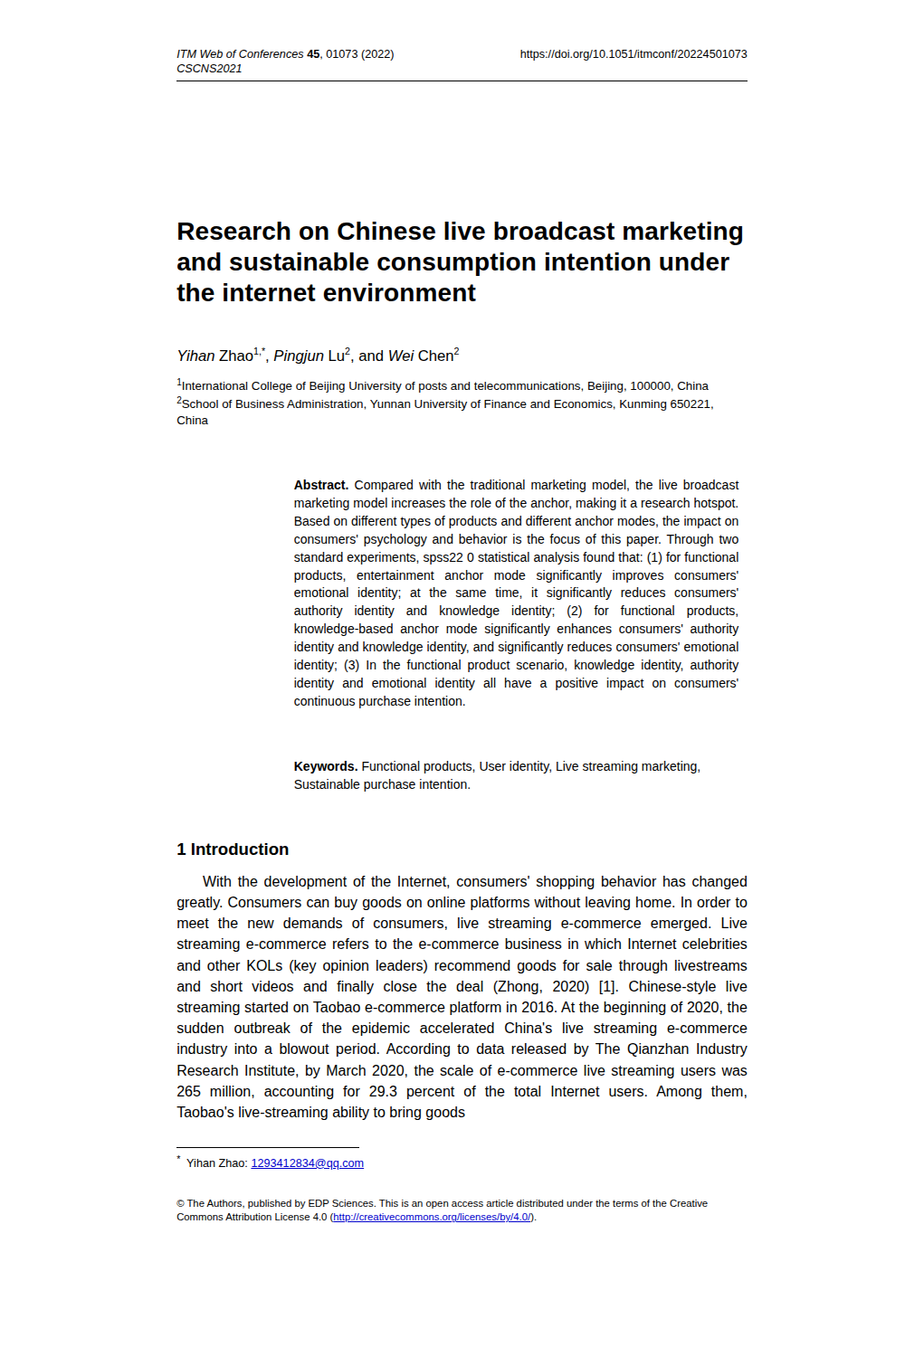ITM Web of Conferences 45, 01073 (2022)
https://doi.org/10.1051/itmconf/20224501073
CSCNS2021
Research on Chinese live broadcast marketing and sustainable consumption intention under the internet environment
Yihan Zhao1,*, Pingjun Lu2, and Wei Chen2
1International College of Beijing University of posts and telecommunications, Beijing, 100000, China
2School of Business Administration, Yunnan University of Finance and Economics, Kunming 650221, China
Abstract. Compared with the traditional marketing model, the live broadcast marketing model increases the role of the anchor, making it a research hotspot. Based on different types of products and different anchor modes, the impact on consumers' psychology and behavior is the focus of this paper. Through two standard experiments, spss22 0 statistical analysis found that: (1) for functional products, entertainment anchor mode significantly improves consumers' emotional identity; at the same time, it significantly reduces consumers' authority identity and knowledge identity; (2) for functional products, knowledge-based anchor mode significantly enhances consumers' authority identity and knowledge identity, and significantly reduces consumers' emotional identity; (3) In the functional product scenario, knowledge identity, authority identity and emotional identity all have a positive impact on consumers' continuous purchase intention.
Keywords. Functional products, User identity, Live streaming marketing, Sustainable purchase intention.
1 Introduction
With the development of the Internet, consumers' shopping behavior has changed greatly. Consumers can buy goods on online platforms without leaving home. In order to meet the new demands of consumers, live streaming e-commerce emerged. Live streaming e-commerce refers to the e-commerce business in which Internet celebrities and other KOLs (key opinion leaders) recommend goods for sale through livestreams and short videos and finally close the deal (Zhong, 2020) [1]. Chinese-style live streaming started on Taobao e-commerce platform in 2016. At the beginning of 2020, the sudden outbreak of the epidemic accelerated China's live streaming e-commerce industry into a blowout period. According to data released by The Qianzhan Industry Research Institute, by March 2020, the scale of e-commerce live streaming users was 265 million, accounting for 29.3 percent of the total Internet users. Among them, Taobao's live-streaming ability to bring goods
* Yihan Zhao: 1293412834@qq.com
© The Authors, published by EDP Sciences. This is an open access article distributed under the terms of the Creative Commons Attribution License 4.0 (http://creativecommons.org/licenses/by/4.0/).